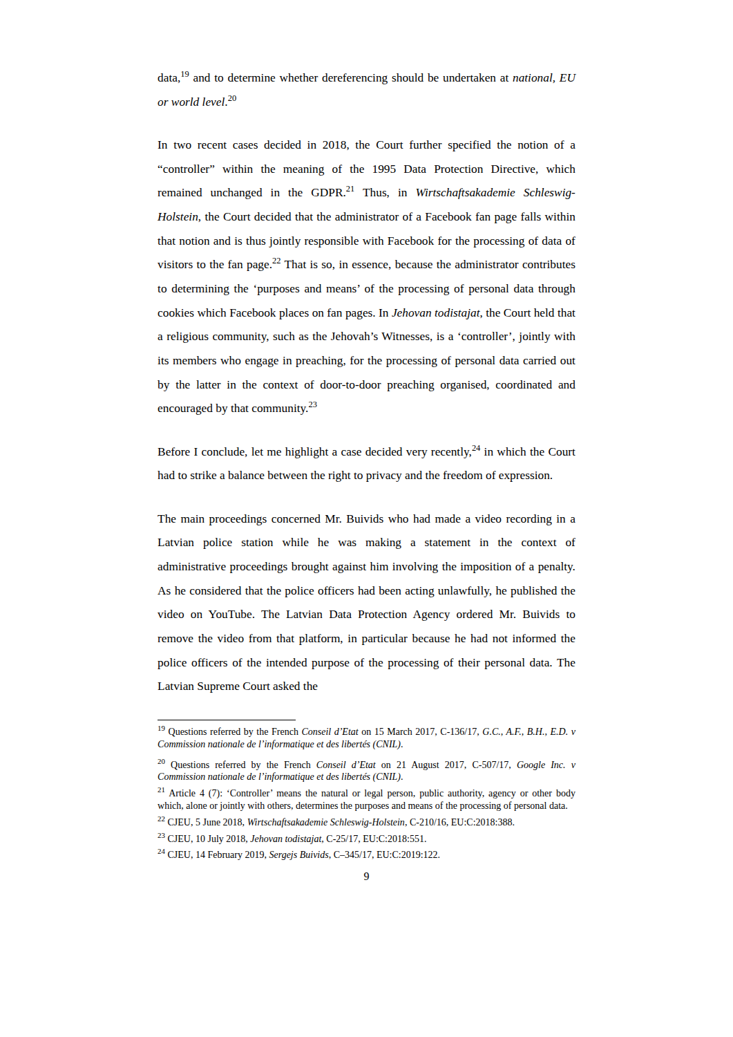data,19 and to determine whether dereferencing should be undertaken at national, EU or world level.20
In two recent cases decided in 2018, the Court further specified the notion of a “controller” within the meaning of the 1995 Data Protection Directive, which remained unchanged in the GDPR.21 Thus, in Wirtschaftsakademie Schleswig-Holstein, the Court decided that the administrator of a Facebook fan page falls within that notion and is thus jointly responsible with Facebook for the processing of data of visitors to the fan page.22 That is so, in essence, because the administrator contributes to determining the ‘purposes and means’ of the processing of personal data through cookies which Facebook places on fan pages. In Jehovan todistajat, the Court held that a religious community, such as the Jehovah’s Witnesses, is a ‘controller’, jointly with its members who engage in preaching, for the processing of personal data carried out by the latter in the context of door-to-door preaching organised, coordinated and encouraged by that community.23
Before I conclude, let me highlight a case decided very recently,24 in which the Court had to strike a balance between the right to privacy and the freedom of expression.
The main proceedings concerned Mr. Buivids who had made a video recording in a Latvian police station while he was making a statement in the context of administrative proceedings brought against him involving the imposition of a penalty. As he considered that the police officers had been acting unlawfully, he published the video on YouTube. The Latvian Data Protection Agency ordered Mr. Buivids to remove the video from that platform, in particular because he had not informed the police officers of the intended purpose of the processing of their personal data. The Latvian Supreme Court asked the
19 Questions referred by the French Conseil d’Etat on 15 March 2017, C-136/17, G.C., A.F., B.H., E.D. v Commission nationale de l’informatique et des libertés (CNIL).
20 Questions referred by the French Conseil d’Etat on 21 August 2017, C-507/17, Google Inc. v Commission nationale de l’informatique et des libertés (CNIL).
21 Article 4 (7): ‘Controller’ means the natural or legal person, public authority, agency or other body which, alone or jointly with others, determines the purposes and means of the processing of personal data.
22 CJEU, 5 June 2018, Wirtschaftsakademie Schleswig-Holstein, C-210/16, EU:C:2018:388.
23 CJEU, 10 July 2018, Jehovan todistajat, C-25/17, EU:C:2018:551.
24 CJEU, 14 February 2019, Sergejs Buivids, C–345/17, EU:C:2019:122.
9